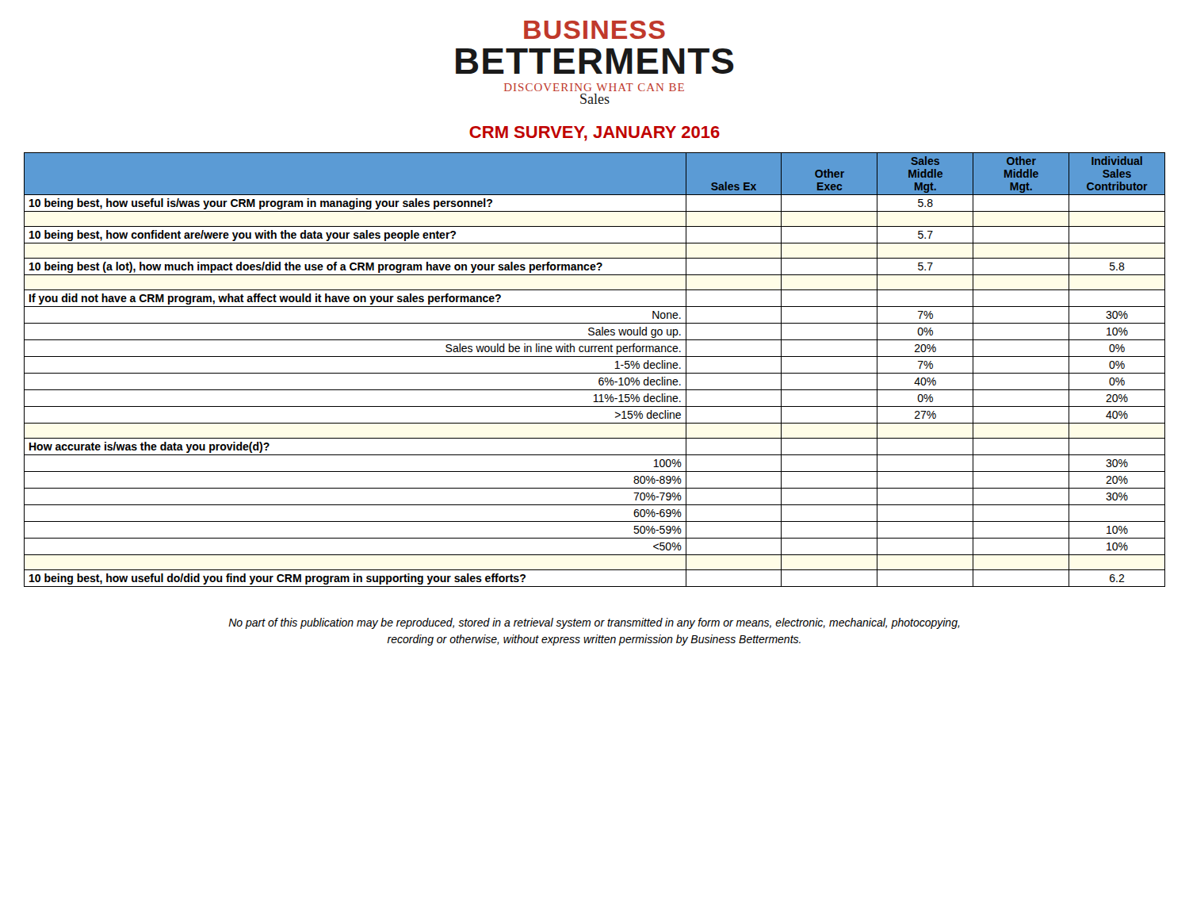BUSINESS
BETTERMENTS
DISCOVERING WHAT CAN BE
Sales
CRM SURVEY, JANUARY 2016
| | Sales Ex | Other Exec | Sales Middle Mgt. | Other Middle Mgt. | Individual Sales Contributor |
| --- | --- | --- | --- | --- | --- |
| 10 being best, how useful is/was your CRM program in managing your sales personnel? | | | 5.8 | | |
| 10 being best, how confident are/were you with the data your sales people enter? | | | 5.7 | | |
| 10 being best (a lot), how much impact does/did the use of a CRM program have on your sales performance? | | | 5.7 | | 5.8 |
| If you did not have a CRM program, what affect would it have on your sales performance? | | | | | |
| None. | | | 7% | | 30% |
| Sales would go up. | | | 0% | | 10% |
| Sales would be in line with current performance. | | | 20% | | 0% |
| 1-5% decline. | | | 7% | | 0% |
| 6%-10% decline. | | | 40% | | 0% |
| 11%-15% decline. | | | 0% | | 20% |
| >15% decline | | | 27% | | 40% |
| How accurate is/was the data you provide(d)? | | | | | |
| 100% | | | | | 30% |
| 80%-89% | | | | | 20% |
| 70%-79% | | | | | 30% |
| 60%-69% | | | | | |
| 50%-59% | | | | | 10% |
| <50% | | | | | 10% |
| 10 being best, how useful do/did you find your CRM program in supporting your sales efforts? | | | | | 6.2 |
No part of this publication may be reproduced, stored in a retrieval system or transmitted in any form or means, electronic, mechanical, photocopying,
recording or otherwise, without express written permission by Business Betterments.